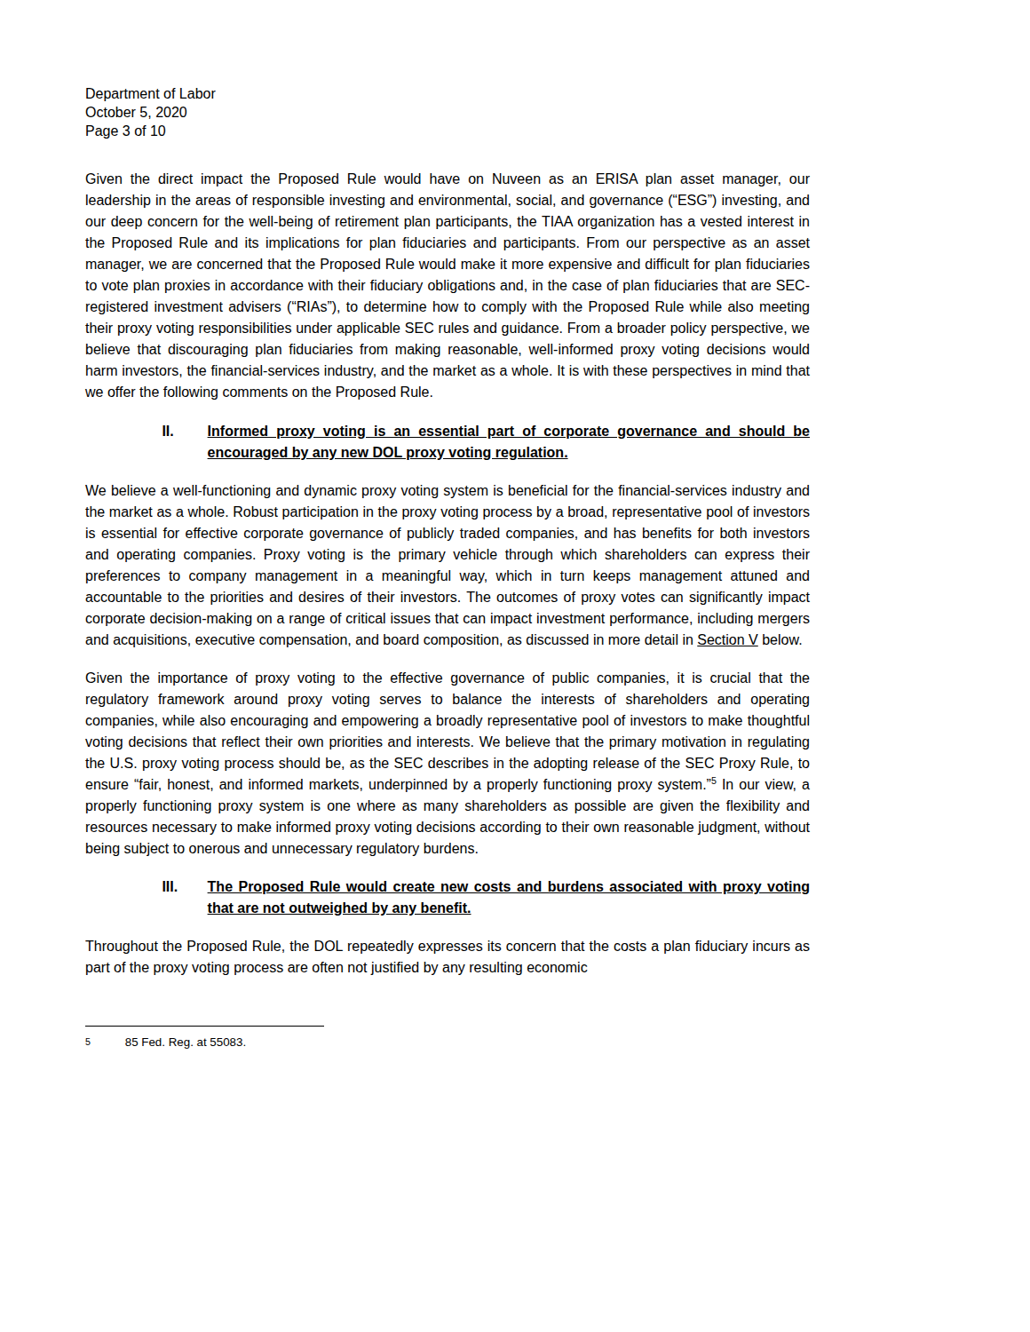Department of Labor
October 5, 2020
Page 3 of 10
Given the direct impact the Proposed Rule would have on Nuveen as an ERISA plan asset manager, our leadership in the areas of responsible investing and environmental, social, and governance (“ESG”) investing, and our deep concern for the well-being of retirement plan participants, the TIAA organization has a vested interest in the Proposed Rule and its implications for plan fiduciaries and participants. From our perspective as an asset manager, we are concerned that the Proposed Rule would make it more expensive and difficult for plan fiduciaries to vote plan proxies in accordance with their fiduciary obligations and, in the case of plan fiduciaries that are SEC-registered investment advisers (“RIAs”), to determine how to comply with the Proposed Rule while also meeting their proxy voting responsibilities under applicable SEC rules and guidance. From a broader policy perspective, we believe that discouraging plan fiduciaries from making reasonable, well-informed proxy voting decisions would harm investors, the financial-services industry, and the market as a whole. It is with these perspectives in mind that we offer the following comments on the Proposed Rule.
II.
Informed proxy voting is an essential part of corporate governance and should be encouraged by any new DOL proxy voting regulation.
We believe a well-functioning and dynamic proxy voting system is beneficial for the financial-services industry and the market as a whole. Robust participation in the proxy voting process by a broad, representative pool of investors is essential for effective corporate governance of publicly traded companies, and has benefits for both investors and operating companies. Proxy voting is the primary vehicle through which shareholders can express their preferences to company management in a meaningful way, which in turn keeps management attuned and accountable to the priorities and desires of their investors. The outcomes of proxy votes can significantly impact corporate decision-making on a range of critical issues that can impact investment performance, including mergers and acquisitions, executive compensation, and board composition, as discussed in more detail in Section V below.
Given the importance of proxy voting to the effective governance of public companies, it is crucial that the regulatory framework around proxy voting serves to balance the interests of shareholders and operating companies, while also encouraging and empowering a broadly representative pool of investors to make thoughtful voting decisions that reflect their own priorities and interests. We believe that the primary motivation in regulating the U.S. proxy voting process should be, as the SEC describes in the adopting release of the SEC Proxy Rule, to ensure “fair, honest, and informed markets, underpinned by a properly functioning proxy system.”5 In our view, a properly functioning proxy system is one where as many shareholders as possible are given the flexibility and resources necessary to make informed proxy voting decisions according to their own reasonable judgment, without being subject to onerous and unnecessary regulatory burdens.
III.
The Proposed Rule would create new costs and burdens associated with proxy voting that are not outweighed by any benefit.
Throughout the Proposed Rule, the DOL repeatedly expresses its concern that the costs a plan fiduciary incurs as part of the proxy voting process are often not justified by any resulting economic
5
85 Fed. Reg. at 55083.